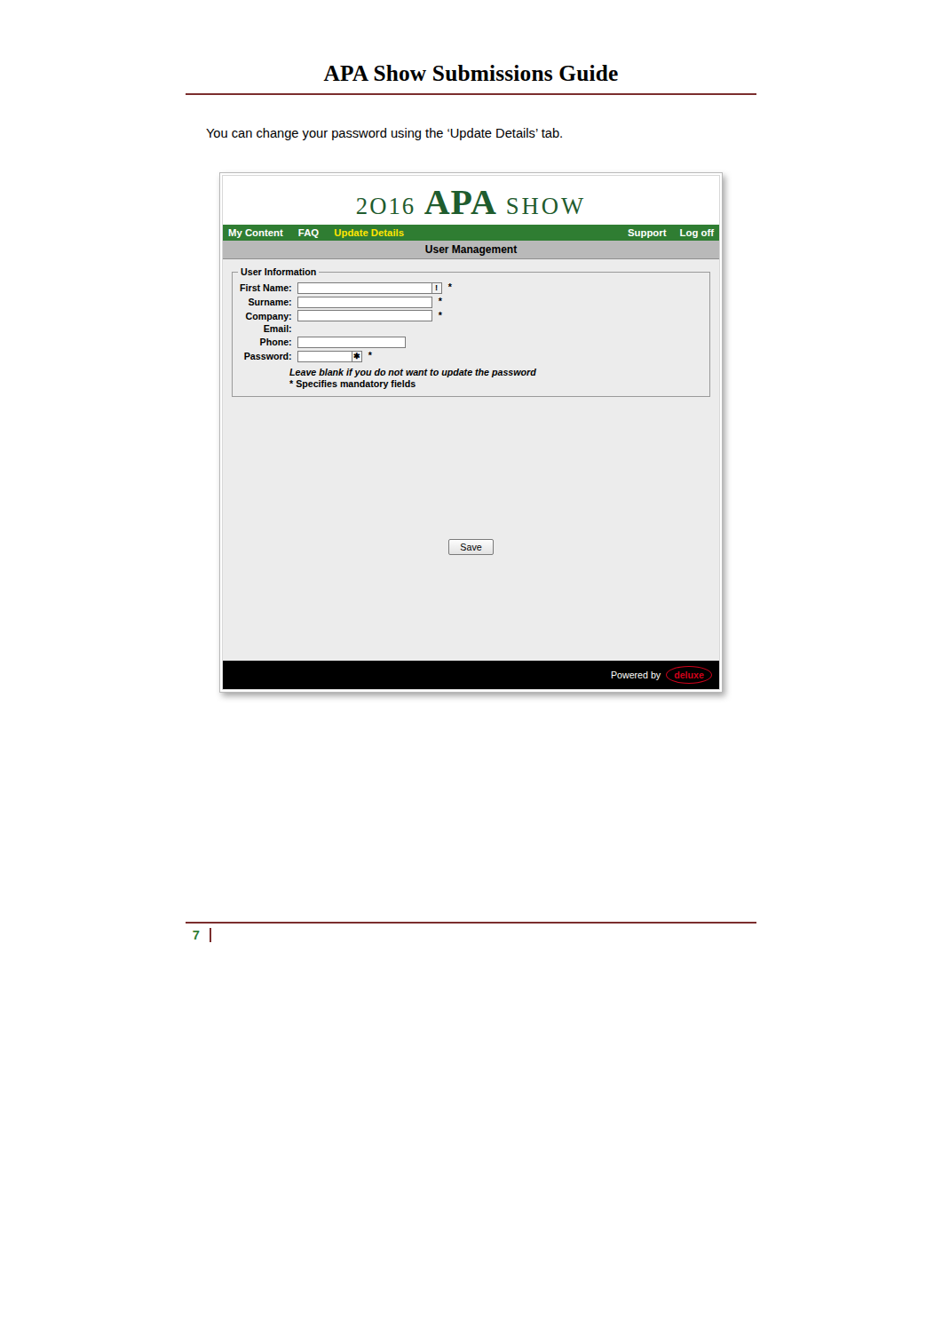APA Show Submissions Guide
You can change your password using the ‘Update Details’ tab.
2O16 APA SHOW
My Content FAQ Update Details Support Log off
User Management
User Information
| First Name: | ! * |
| Surname: | * |
| Company: | * |
| Email: | |
| Phone: | |
| Password: | ✱ * |
Leave blank if you do not want to update the password
* Specifies mandatory fields
Save
Powered by deluxe
7